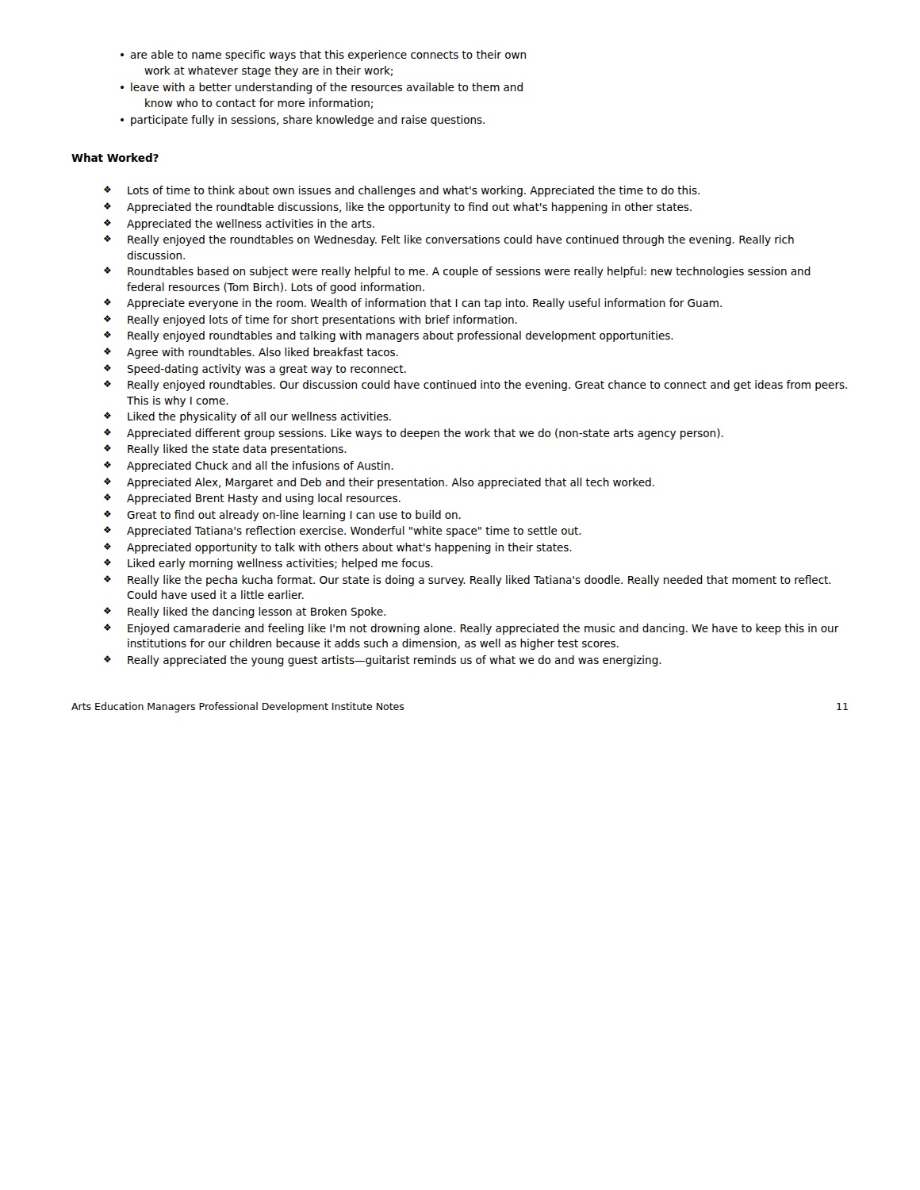are able to name specific ways that this experience connects to their ownwork at whatever stage they are in their work;
leave with a better understanding of the resources available to them andknow who to contact for more information;
participate fully in sessions, share knowledge and raise questions.
What Worked?
Lots of time to think about own issues and challenges and what's working. Appreciated the time to do this.
Appreciated the roundtable discussions, like the opportunity to find out what's happening in other states.
Appreciated the wellness activities in the arts.
Really enjoyed the roundtables on Wednesday. Felt like conversations could have continued through the evening. Really rich discussion.
Roundtables based on subject were really helpful to me. A couple of sessions were really helpful: new technologies session and federal resources (Tom Birch). Lots of good information.
Appreciate everyone in the room. Wealth of information that I can tap into. Really useful information for Guam.
Really enjoyed lots of time for short presentations with brief information.
Really enjoyed roundtables and talking with managers about professional development opportunities.
Agree with roundtables. Also liked breakfast tacos.
Speed-dating activity was a great way to reconnect.
Really enjoyed roundtables. Our discussion could have continued into the evening. Great chance to connect and get ideas from peers. This is why I come.
Liked the physicality of all our wellness activities.
Appreciated different group sessions. Like ways to deepen the work that we do (non-state arts agency person).
Really liked the state data presentations.
Appreciated Chuck and all the infusions of Austin.
Appreciated Alex, Margaret and Deb and their presentation. Also appreciated that all tech worked.
Appreciated Brent Hasty and using local resources.
Great to find out already on-line learning I can use to build on.
Appreciated Tatiana's reflection exercise. Wonderful "white space" time to settle out.
Appreciated opportunity to talk with others about what's happening in their states.
Liked early morning wellness activities; helped me focus.
Really like the pecha kucha format. Our state is doing a survey. Really liked Tatiana's doodle. Really needed that moment to reflect. Could have used it a little earlier.
Really liked the dancing lesson at Broken Spoke.
Enjoyed camaraderie and feeling like I'm not drowning alone. Really appreciated the music and dancing. We have to keep this in our institutions for our children because it adds such a dimension, as well as higher test scores.
Really appreciated the young guest artists—guitarist reminds us of what we do and was energizing.
Arts Education Managers Professional Development Institute Notes 11